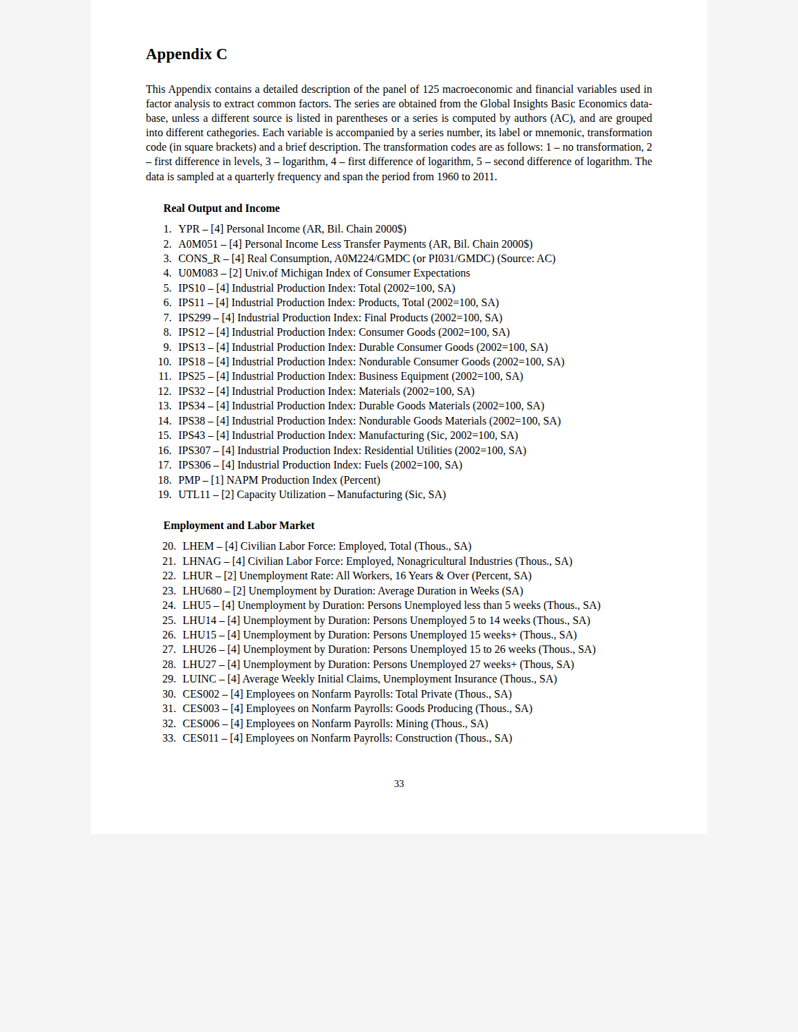Appendix C
This Appendix contains a detailed description of the panel of 125 macroeconomic and financial variables used in factor analysis to extract common factors. The series are obtained from the Global Insights Basic Economics database, unless a different source is listed in parentheses or a series is computed by authors (AC), and are grouped into different cathegories. Each variable is accompanied by a series number, its label or mnemonic, transformation code (in square brackets) and a brief description. The transformation codes are as follows: 1 – no transformation, 2 – first difference in levels, 3 – logarithm, 4 – first difference of logarithm, 5 – second difference of logarithm. The data is sampled at a quarterly frequency and span the period from 1960 to 2011.
Real Output and Income
YPR – [4] Personal Income (AR, Bil. Chain 2000$)
A0M051 – [4] Personal Income Less Transfer Payments (AR, Bil. Chain 2000$)
CONS_R – [4] Real Consumption, A0M224/GMDC (or PI031/GMDC) (Source: AC)
U0M083 – [2] Univ.of Michigan Index of Consumer Expectations
IPS10 – [4] Industrial Production Index: Total (2002=100, SA)
IPS11 – [4] Industrial Production Index: Products, Total (2002=100, SA)
IPS299 – [4] Industrial Production Index: Final Products (2002=100, SA)
IPS12 – [4] Industrial Production Index: Consumer Goods (2002=100, SA)
IPS13 – [4] Industrial Production Index: Durable Consumer Goods (2002=100, SA)
IPS18 – [4] Industrial Production Index: Nondurable Consumer Goods (2002=100, SA)
IPS25 – [4] Industrial Production Index: Business Equipment (2002=100, SA)
IPS32 – [4] Industrial Production Index: Materials (2002=100, SA)
IPS34 – [4] Industrial Production Index: Durable Goods Materials (2002=100, SA)
IPS38 – [4] Industrial Production Index: Nondurable Goods Materials (2002=100, SA)
IPS43 – [4] Industrial Production Index: Manufacturing (Sic, 2002=100, SA)
IPS307 – [4] Industrial Production Index: Residential Utilities (2002=100, SA)
IPS306 – [4] Industrial Production Index: Fuels (2002=100, SA)
PMP – [1] NAPM Production Index (Percent)
UTL11 – [2] Capacity Utilization – Manufacturing (Sic, SA)
Employment and Labor Market
LHEM – [4] Civilian Labor Force: Employed, Total (Thous., SA)
LHNAG – [4] Civilian Labor Force: Employed, Nonagricultural Industries (Thous., SA)
LHUR – [2] Unemployment Rate: All Workers, 16 Years & Over (Percent, SA)
LHU680 – [2] Unemployment by Duration: Average Duration in Weeks (SA)
LHU5 – [4] Unemployment by Duration: Persons Unemployed less than 5 weeks (Thous., SA)
LHU14 – [4] Unemployment by Duration: Persons Unemployed 5 to 14 weeks (Thous., SA)
LHU15 – [4] Unemployment by Duration: Persons Unemployed 15 weeks+ (Thous., SA)
LHU26 – [4] Unemployment by Duration: Persons Unemployed 15 to 26 weeks (Thous., SA)
LHU27 – [4] Unemployment by Duration: Persons Unemployed 27 weeks+ (Thous, SA)
LUINC – [4] Average Weekly Initial Claims, Unemployment Insurance (Thous., SA)
CES002 – [4] Employees on Nonfarm Payrolls: Total Private (Thous., SA)
CES003 – [4] Employees on Nonfarm Payrolls: Goods Producing (Thous., SA)
CES006 – [4] Employees on Nonfarm Payrolls: Mining (Thous., SA)
CES011 – [4] Employees on Nonfarm Payrolls: Construction (Thous., SA)
33